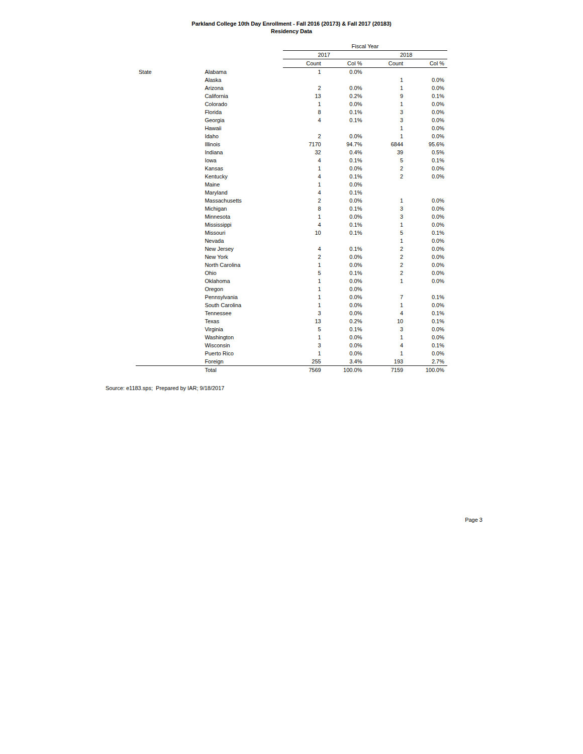Parkland College 10th Day Enrollment - Fall 2016 (20173) & Fall 2017 (20183)
Residency Data
| | | Fiscal Year |
| --- | --- | --- |
| | | 2017 | 2018 |
| | | Count | Col % | Count | Col % |
| State | Alabama | 1 | 0.0% | | |
| | Alaska | | | 1 | 0.0% |
| | Arizona | 2 | 0.0% | 1 | 0.0% |
| | California | 13 | 0.2% | 9 | 0.1% |
| | Colorado | 1 | 0.0% | 1 | 0.0% |
| | Florida | 8 | 0.1% | 3 | 0.0% |
| | Georgia | 4 | 0.1% | 3 | 0.0% |
| | Hawaii | | | 1 | 0.0% |
| | Idaho | 2 | 0.0% | 1 | 0.0% |
| | Illinois | 7170 | 94.7% | 6844 | 95.6% |
| | Indiana | 32 | 0.4% | 39 | 0.5% |
| | Iowa | 4 | 0.1% | 5 | 0.1% |
| | Kansas | 1 | 0.0% | 2 | 0.0% |
| | Kentucky | 4 | 0.1% | 2 | 0.0% |
| | Maine | 1 | 0.0% | | |
| | Maryland | 4 | 0.1% | | |
| | Massachusetts | 2 | 0.0% | 1 | 0.0% |
| | Michigan | 8 | 0.1% | 3 | 0.0% |
| | Minnesota | 1 | 0.0% | 3 | 0.0% |
| | Mississippi | 4 | 0.1% | 1 | 0.0% |
| | Missouri | 10 | 0.1% | 5 | 0.1% |
| | Nevada | | | 1 | 0.0% |
| | New Jersey | 4 | 0.1% | 2 | 0.0% |
| | New York | 2 | 0.0% | 2 | 0.0% |
| | North Carolina | 1 | 0.0% | 2 | 0.0% |
| | Ohio | 5 | 0.1% | 2 | 0.0% |
| | Oklahoma | 1 | 0.0% | 1 | 0.0% |
| | Oregon | 1 | 0.0% | | |
| | Pennsylvania | 1 | 0.0% | 7 | 0.1% |
| | South Carolina | 1 | 0.0% | 1 | 0.0% |
| | Tennessee | 3 | 0.0% | 4 | 0.1% |
| | Texas | 13 | 0.2% | 10 | 0.1% |
| | Virginia | 5 | 0.1% | 3 | 0.0% |
| | Washington | 1 | 0.0% | 1 | 0.0% |
| | Wisconsin | 3 | 0.0% | 4 | 0.1% |
| | Puerto Rico | 1 | 0.0% | 1 | 0.0% |
| | Foreign | 255 | 3.4% | 193 | 2.7% |
| | Total | 7569 | 100.0% | 7159 | 100.0% |
Source: e1183.sps; Prepared by IAR; 9/18/2017
Page 3